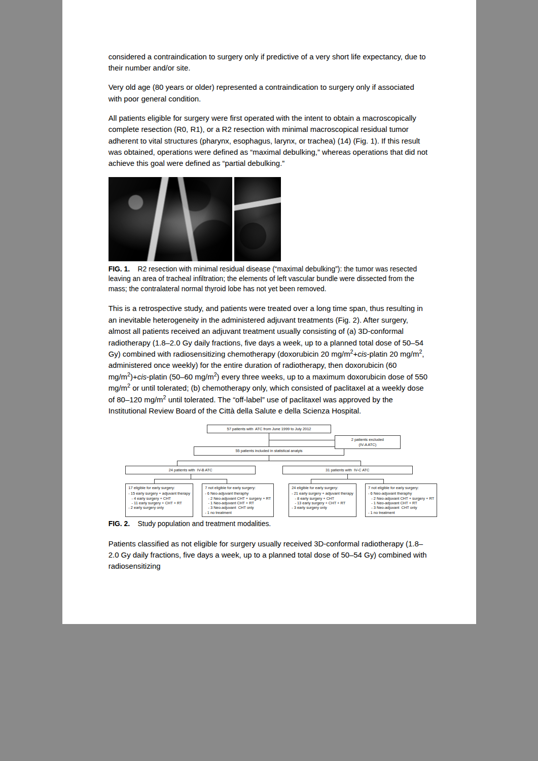considered a contraindication to surgery only if predictive of a very short life expectancy, due to their number and/or site.
Very old age (80 years or older) represented a contraindication to surgery only if associated with poor general condition.
All patients eligible for surgery were first operated with the intent to obtain a macroscopically complete resection (R0, R1), or a R2 resection with minimal macroscopical residual tumor adherent to vital structures (pharynx, esophagus, larynx, or trachea) (14) (Fig. 1). If this result was obtained, operations were defined as “maximal debulking,” whereas operations that did not achieve this goal were defined as “partial debulking.”
FIG. 1. R2 resection with minimal residual disease (“maximal debulking”): the tumor was resected leaving an area of tracheal infiltration; the elements of left vascular bundle were dissected from the mass; the contralateral normal thyroid lobe has not yet been removed.
This is a retrospective study, and patients were treated over a long time span, thus resulting in an inevitable heterogeneity in the administered adjuvant treatments (Fig. 2). After surgery, almost all patients received an adjuvant treatment usually consisting of (a) 3D-conformal radiotherapy (1.8–2.0 Gy daily fractions, five days a week, up to a planned total dose of 50–54 Gy) combined with radiosensitizing chemotherapy (doxorubicin 20 mg/m2+cis-platin 20 mg/m2, administered once weekly) for the entire duration of radiotherapy, then doxorubicin (60 mg/m2)+cis-platin (50–60 mg/m2) every three weeks, up to a maximum doxorubicin dose of 550 mg/m2 or until tolerated; (b) chemotherapy only, which consisted of paclitaxel at a weekly dose of 80–120 mg/m2 until tolerated. The “off-label” use of paclitaxel was approved by the Institutional Review Board of the Città della Salute e della Scienza Hospital.
57 patients with ATC from June 1999 to July 2012
2 patients excluded
(IV-A ATC)
55 patients included in statistical analyis
24 patients with IV-B ATC
31 patients with IV-C ATC
17 eligible for early surgery:
- 15 early surgery + adjuvant therapy
- 4 early surgery + CHT
- 11 early surgery + CHT + RT
- 2 early surgery only
7 not eligible for early surgery:
- 6 Neo-adjuvant theraphy
- 2 Neo-adjuvant CHT + surgery + RT
- 1 Neo-adjuvant CHT + RT
- 3 Neo-adjuvant CHT only
- 1 no treatment
24 eligible for early surgery:
- 21 early surgery + adjuvant therapy
- 8 early surgery + CHT
- 13 early surgery + CHT + RT
- 3 early surgery only
7 not eligible for early surgery:
- 6 Neo-adjuvant theraphy
- 2 Neo-adjuvant CHT + surgery + RT
- 1 Neo-adjuvant CHT + RT
- 3 Neo-adjuvant CHT only
- 1 no treatment
FIG. 2. Study population and treatment modalities.
Patients classified as not eligible for surgery usually received 3D-conformal radiotherapy (1.8–2.0 Gy daily fractions, five days a week, up to a planned total dose of 50–54 Gy) combined with radiosensitizing